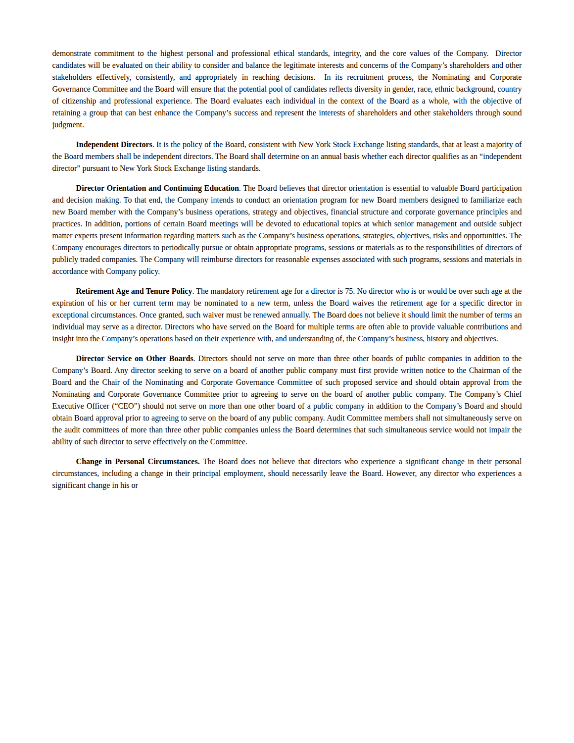demonstrate commitment to the highest personal and professional ethical standards, integrity, and the core values of the Company. Director candidates will be evaluated on their ability to consider and balance the legitimate interests and concerns of the Company’s shareholders and other stakeholders effectively, consistently, and appropriately in reaching decisions. In its recruitment process, the Nominating and Corporate Governance Committee and the Board will ensure that the potential pool of candidates reflects diversity in gender, race, ethnic background, country of citizenship and professional experience. The Board evaluates each individual in the context of the Board as a whole, with the objective of retaining a group that can best enhance the Company’s success and represent the interests of shareholders and other stakeholders through sound judgment.
Independent Directors. It is the policy of the Board, consistent with New York Stock Exchange listing standards, that at least a majority of the Board members shall be independent directors. The Board shall determine on an annual basis whether each director qualifies as an “independent director” pursuant to New York Stock Exchange listing standards.
Director Orientation and Continuing Education. The Board believes that director orientation is essential to valuable Board participation and decision making. To that end, the Company intends to conduct an orientation program for new Board members designed to familiarize each new Board member with the Company’s business operations, strategy and objectives, financial structure and corporate governance principles and practices. In addition, portions of certain Board meetings will be devoted to educational topics at which senior management and outside subject matter experts present information regarding matters such as the Company’s business operations, strategies, objectives, risks and opportunities. The Company encourages directors to periodically pursue or obtain appropriate programs, sessions or materials as to the responsibilities of directors of publicly traded companies. The Company will reimburse directors for reasonable expenses associated with such programs, sessions and materials in accordance with Company policy.
Retirement Age and Tenure Policy. The mandatory retirement age for a director is 75. No director who is or would be over such age at the expiration of his or her current term may be nominated to a new term, unless the Board waives the retirement age for a specific director in exceptional circumstances. Once granted, such waiver must be renewed annually. The Board does not believe it should limit the number of terms an individual may serve as a director. Directors who have served on the Board for multiple terms are often able to provide valuable contributions and insight into the Company’s operations based on their experience with, and understanding of, the Company’s business, history and objectives.
Director Service on Other Boards. Directors should not serve on more than three other boards of public companies in addition to the Company’s Board. Any director seeking to serve on a board of another public company must first provide written notice to the Chairman of the Board and the Chair of the Nominating and Corporate Governance Committee of such proposed service and should obtain approval from the Nominating and Corporate Governance Committee prior to agreeing to serve on the board of another public company. The Company’s Chief Executive Officer (“CEO”) should not serve on more than one other board of a public company in addition to the Company’s Board and should obtain Board approval prior to agreeing to serve on the board of any public company. Audit Committee members shall not simultaneously serve on the audit committees of more than three other public companies unless the Board determines that such simultaneous service would not impair the ability of such director to serve effectively on the Committee.
Change in Personal Circumstances. The Board does not believe that directors who experience a significant change in their personal circumstances, including a change in their principal employment, should necessarily leave the Board. However, any director who experiences a significant change in his or